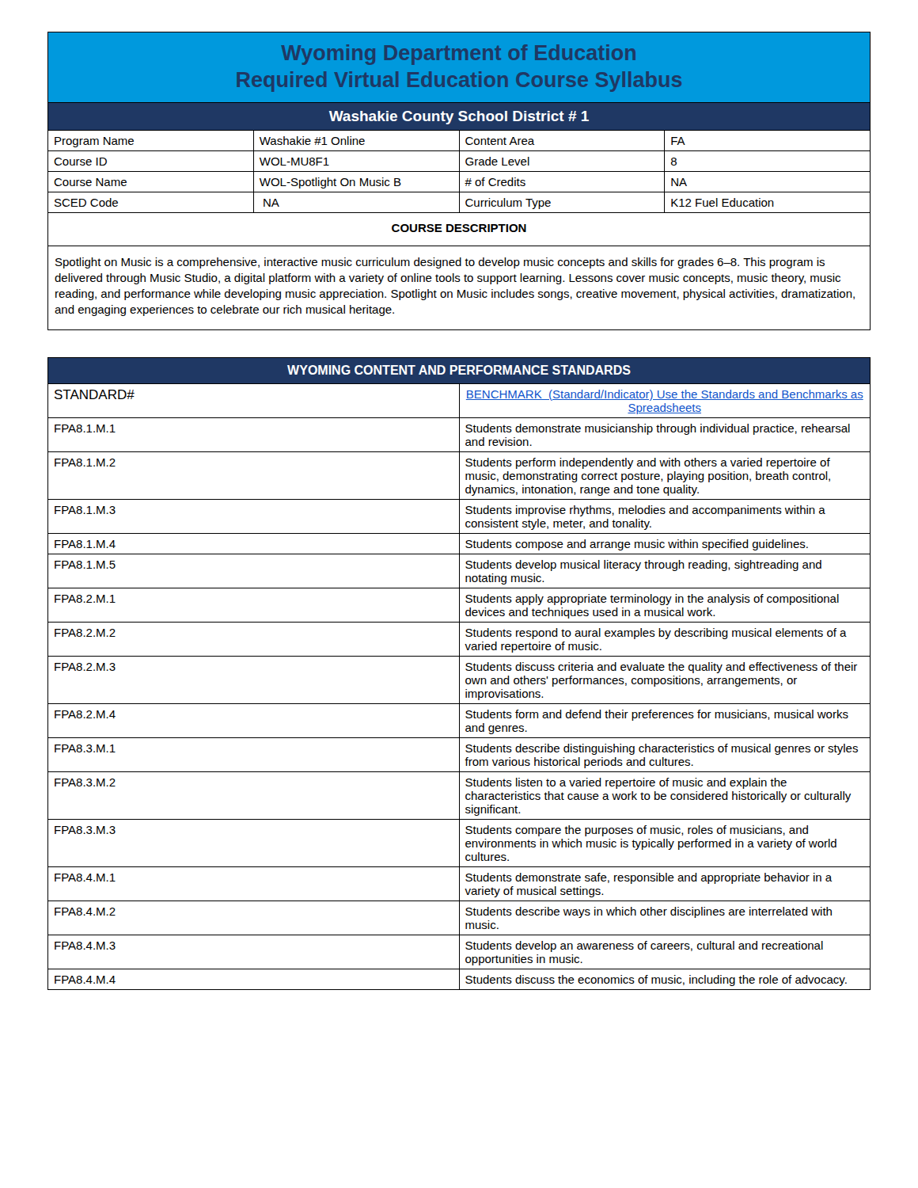| Wyoming Department of Education Required Virtual Education Course Syllabus |
| Washakie County School District # 1 |
| Program Name | Washakie #1 Online | Content Area | FA |
| Course ID | WOL-MU8F1 | Grade Level | 8 |
| Course Name | WOL-Spotlight On Music B | # of Credits | NA |
| SCED Code | NA | Curriculum Type | K12 Fuel Education |
| COURSE DESCRIPTION |
| Spotlight on Music is a comprehensive, interactive music curriculum designed to develop music concepts and skills for grades 6–8. This program is delivered through Music Studio, a digital platform with a variety of online tools to support learning. Lessons cover music concepts, music theory, music reading, and performance while developing music appreciation. Spotlight on Music includes songs, creative movement, physical activities, dramatization, and engaging experiences to celebrate our rich musical heritage. |
| WYOMING CONTENT AND PERFORMANCE STANDARDS |
| STANDARD# | BENCHMARK (Standard/Indicator) Use the Standards and Benchmarks as Spreadsheets |
| FPA8.1.M.1 | Students demonstrate musicianship through individual practice, rehearsal and revision. |
| FPA8.1.M.2 | Students perform independently and with others a varied repertoire of music, demonstrating correct posture, playing position, breath control, dynamics, intonation, range and tone quality. |
| FPA8.1.M.3 | Students improvise rhythms, melodies and accompaniments within a consistent style, meter, and tonality. |
| FPA8.1.M.4 | Students compose and arrange music within specified guidelines. |
| FPA8.1.M.5 | Students develop musical literacy through reading, sightreading and notating music. |
| FPA8.2.M.1 | Students apply appropriate terminology in the analysis of compositional devices and techniques used in a musical work. |
| FPA8.2.M.2 | Students respond to aural examples by describing musical elements of a varied repertoire of music. |
| FPA8.2.M.3 | Students discuss criteria and evaluate the quality and effectiveness of their own and others' performances, compositions, arrangements, or improvisations. |
| FPA8.2.M.4 | Students form and defend their preferences for musicians, musical works and genres. |
| FPA8.3.M.1 | Students describe distinguishing characteristics of musical genres or styles from various historical periods and cultures. |
| FPA8.3.M.2 | Students listen to a varied repertoire of music and explain the characteristics that cause a work to be considered historically or culturally significant. |
| FPA8.3.M.3 | Students compare the purposes of music, roles of musicians, and environments in which music is typically performed in a variety of world cultures. |
| FPA8.4.M.1 | Students demonstrate safe, responsible and appropriate behavior in a variety of musical settings. |
| FPA8.4.M.2 | Students describe ways in which other disciplines are interrelated with music. |
| FPA8.4.M.3 | Students develop an awareness of careers, cultural and recreational opportunities in music. |
| FPA8.4.M.4 | Students discuss the economics of music, including the role of advocacy. |